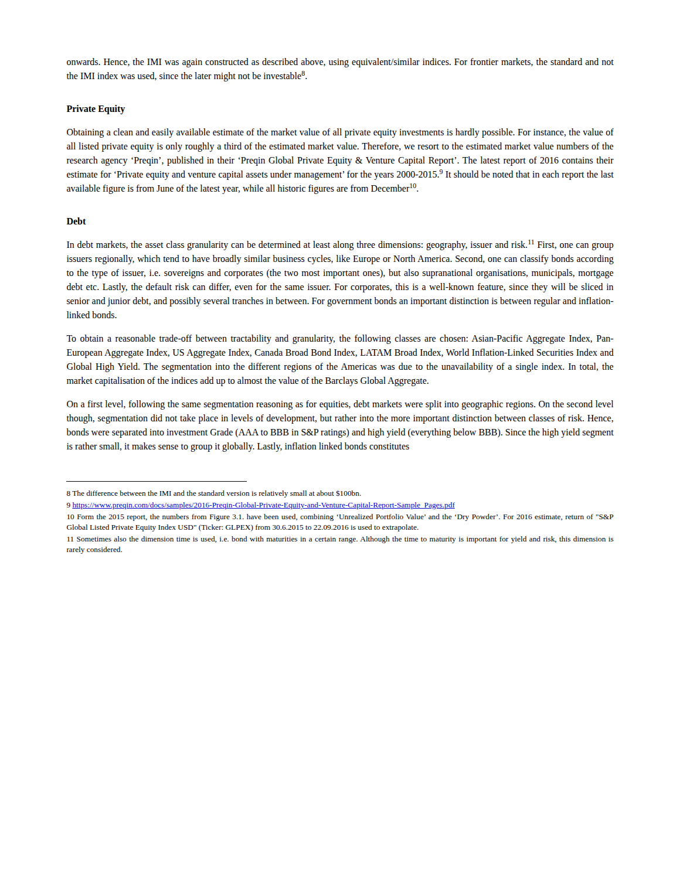onwards. Hence, the IMI was again constructed as described above, using equivalent/similar indices. For frontier markets, the standard and not the IMI index was used, since the later might not be investable8.
Private Equity
Obtaining a clean and easily available estimate of the market value of all private equity investments is hardly possible. For instance, the value of all listed private equity is only roughly a third of the estimated market value. Therefore, we resort to the estimated market value numbers of the research agency ‘Preqin’, published in their ‘Preqin Global Private Equity & Venture Capital Report’. The latest report of 2016 contains their estimate for ‘Private equity and venture capital assets under management’ for the years 2000-2015.9 It should be noted that in each report the last available figure is from June of the latest year, while all historic figures are from December10.
Debt
In debt markets, the asset class granularity can be determined at least along three dimensions: geography, issuer and risk.11 First, one can group issuers regionally, which tend to have broadly similar business cycles, like Europe or North America. Second, one can classify bonds according to the type of issuer, i.e. sovereigns and corporates (the two most important ones), but also supranational organisations, municipals, mortgage debt etc. Lastly, the default risk can differ, even for the same issuer. For corporates, this is a well-known feature, since they will be sliced in senior and junior debt, and possibly several tranches in between. For government bonds an important distinction is between regular and inflation-linked bonds.
To obtain a reasonable trade-off between tractability and granularity, the following classes are chosen: Asian-Pacific Aggregate Index, Pan-European Aggregate Index, US Aggregate Index, Canada Broad Bond Index, LATAM Broad Index, World Inflation-Linked Securities Index and Global High Yield. The segmentation into the different regions of the Americas was due to the unavailability of a single index. In total, the market capitalisation of the indices add up to almost the value of the Barclays Global Aggregate.
On a first level, following the same segmentation reasoning as for equities, debt markets were split into geographic regions. On the second level though, segmentation did not take place in levels of development, but rather into the more important distinction between classes of risk. Hence, bonds were separated into investment Grade (AAA to BBB in S&P ratings) and high yield (everything below BBB). Since the high yield segment is rather small, it makes sense to group it globally. Lastly, inflation linked bonds constitutes
8 The difference between the IMI and the standard version is relatively small at about $100bn.
9 https://www.preqin.com/docs/samples/2016-Preqin-Global-Private-Equity-and-Venture-Capital-Report-Sample_Pages.pdf
10 Form the 2015 report, the numbers from Figure 3.1. have been used, combining ‘Unrealized Portfolio Value’ and the ‘Dry Powder’. For 2016 estimate, return of "S&P Global Listed Private Equity Index USD" (Ticker: GLPEX) from 30.6.2015 to 22.09.2016 is used to extrapolate.
11 Sometimes also the dimension time is used, i.e. bond with maturities in a certain range. Although the time to maturity is important for yield and risk, this dimension is rarely considered.